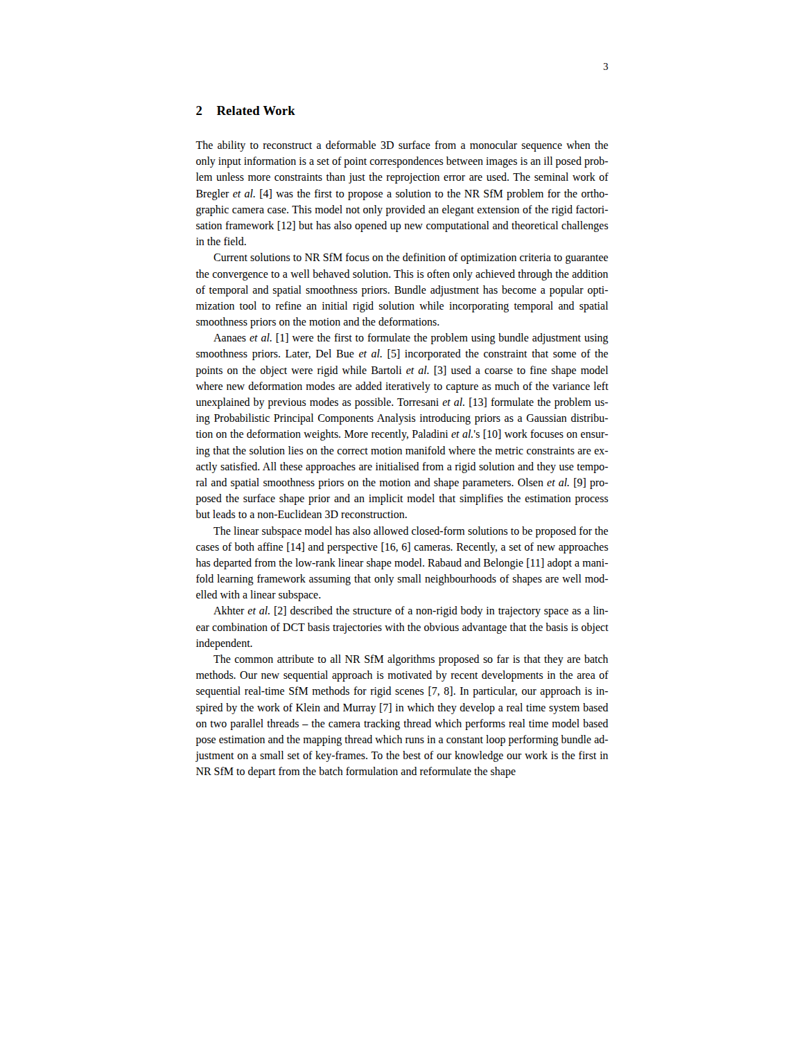3
2 Related Work
The ability to reconstruct a deformable 3D surface from a monocular sequence when the only input information is a set of point correspondences between images is an ill posed problem unless more constraints than just the reprojection error are used. The seminal work of Bregler et al. [4] was the first to propose a solution to the NR SfM problem for the orthographic camera case. This model not only provided an elegant extension of the rigid factorisation framework [12] but has also opened up new computational and theoretical challenges in the field.
Current solutions to NR SfM focus on the definition of optimization criteria to guarantee the convergence to a well behaved solution. This is often only achieved through the addition of temporal and spatial smoothness priors. Bundle adjustment has become a popular optimization tool to refine an initial rigid solution while incorporating temporal and spatial smoothness priors on the motion and the deformations.
Aanaes et al. [1] were the first to formulate the problem using bundle adjustment using smoothness priors. Later, Del Bue et al. [5] incorporated the constraint that some of the points on the object were rigid while Bartoli et al. [3] used a coarse to fine shape model where new deformation modes are added iteratively to capture as much of the variance left unexplained by previous modes as possible. Torresani et al. [13] formulate the problem using Probabilistic Principal Components Analysis introducing priors as a Gaussian distribution on the deformation weights. More recently, Paladini et al.'s [10] work focuses on ensuring that the solution lies on the correct motion manifold where the metric constraints are exactly satisfied. All these approaches are initialised from a rigid solution and they use temporal and spatial smoothness priors on the motion and shape parameters. Olsen et al. [9] proposed the surface shape prior and an implicit model that simplifies the estimation process but leads to a non-Euclidean 3D reconstruction.
The linear subspace model has also allowed closed-form solutions to be proposed for the cases of both affine [14] and perspective [16, 6] cameras. Recently, a set of new approaches has departed from the low-rank linear shape model. Rabaud and Belongie [11] adopt a manifold learning framework assuming that only small neighbourhoods of shapes are well modelled with a linear subspace.
Akhter et al. [2] described the structure of a non-rigid body in trajectory space as a linear combination of DCT basis trajectories with the obvious advantage that the basis is object independent.
The common attribute to all NR SfM algorithms proposed so far is that they are batch methods. Our new sequential approach is motivated by recent developments in the area of sequential real-time SfM methods for rigid scenes [7, 8]. In particular, our approach is inspired by the work of Klein and Murray [7] in which they develop a real time system based on two parallel threads – the camera tracking thread which performs real time model based pose estimation and the mapping thread which runs in a constant loop performing bundle adjustment on a small set of key-frames. To the best of our knowledge our work is the first in NR SfM to depart from the batch formulation and reformulate the shape